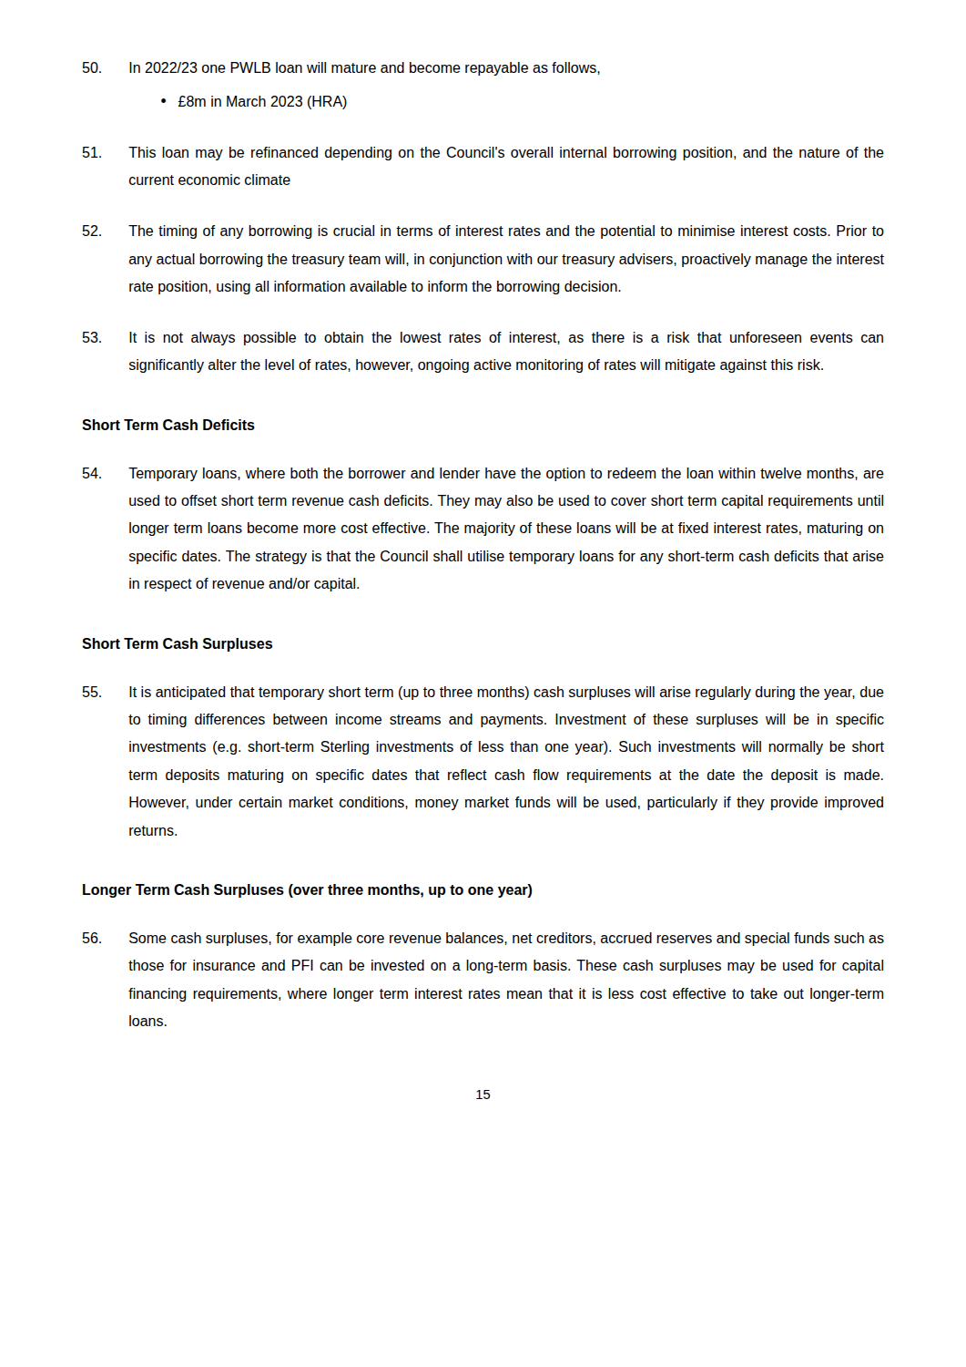In 2022/23 one PWLB loan will mature and become repayable as follows,
£8m in March 2023 (HRA)
This loan may be refinanced depending on the Council's overall internal borrowing position, and the nature of the current economic climate
The timing of any borrowing is crucial in terms of interest rates and the potential to minimise interest costs. Prior to any actual borrowing the treasury team will, in conjunction with our treasury advisers, proactively manage the interest rate position, using all information available to inform the borrowing decision.
It is not always possible to obtain the lowest rates of interest, as there is a risk that unforeseen events can significantly alter the level of rates, however, ongoing active monitoring of rates will mitigate against this risk.
Short Term Cash Deficits
Temporary loans, where both the borrower and lender have the option to redeem the loan within twelve months, are used to offset short term revenue cash deficits. They may also be used to cover short term capital requirements until longer term loans become more cost effective. The majority of these loans will be at fixed interest rates, maturing on specific dates. The strategy is that the Council shall utilise temporary loans for any short-term cash deficits that arise in respect of revenue and/or capital.
Short Term Cash Surpluses
It is anticipated that temporary short term (up to three months) cash surpluses will arise regularly during the year, due to timing differences between income streams and payments. Investment of these surpluses will be in specific investments (e.g. short-term Sterling investments of less than one year). Such investments will normally be short term deposits maturing on specific dates that reflect cash flow requirements at the date the deposit is made. However, under certain market conditions, money market funds will be used, particularly if they provide improved returns.
Longer Term Cash Surpluses (over three months, up to one year)
Some cash surpluses, for example core revenue balances, net creditors, accrued reserves and special funds such as those for insurance and PFI can be invested on a long-term basis. These cash surpluses may be used for capital financing requirements, where longer term interest rates mean that it is less cost effective to take out longer-term loans.
15